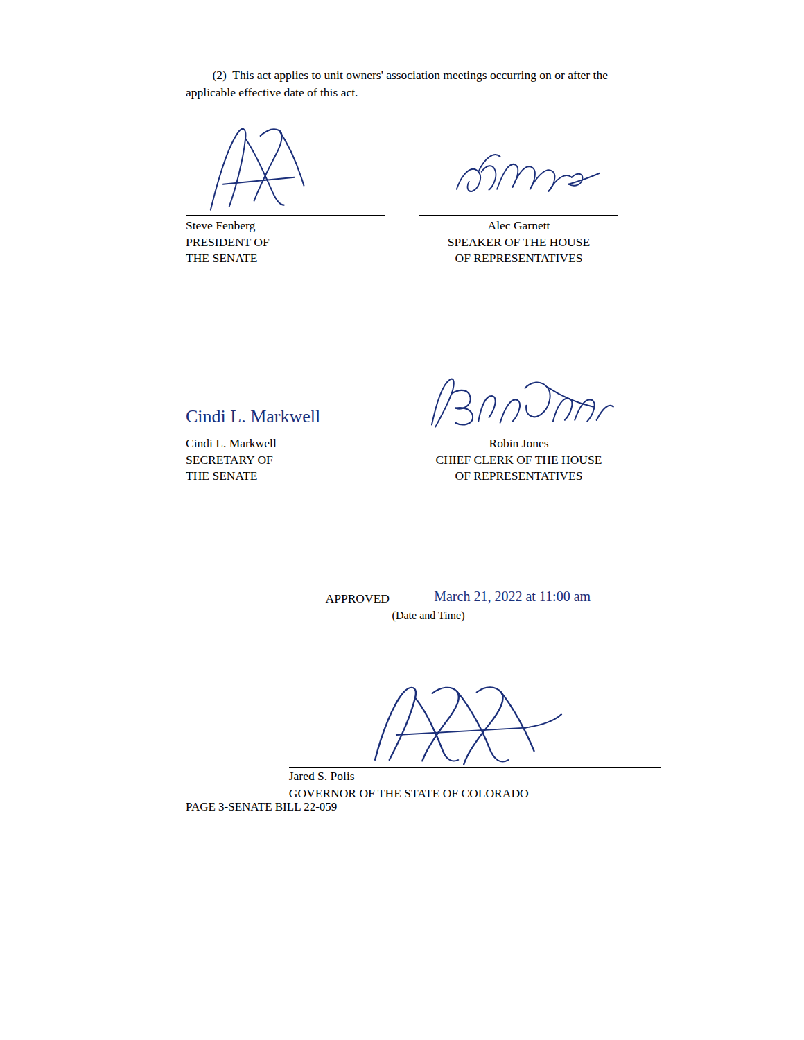(2) This act applies to unit owners' association meetings occurring on or after the applicable effective date of this act.
Steve Fenberg
PRESIDENT OF
THE SENATE
Alec Garnett
SPEAKER OF THE HOUSE
OF REPRESENTATIVES
Cindi L. Markwell
Cindi L. Markwell
SECRETARY OF
THE SENATE
Robin Jones
CHIEF CLERK OF THE HOUSE
OF REPRESENTATIVES
APPROVED March 21, 2022 at 11:00 am
(Date and Time)
Jared S. Polis
GOVERNOR OF THE STATE OF COLORADO
PAGE 3-SENATE BILL 22-059